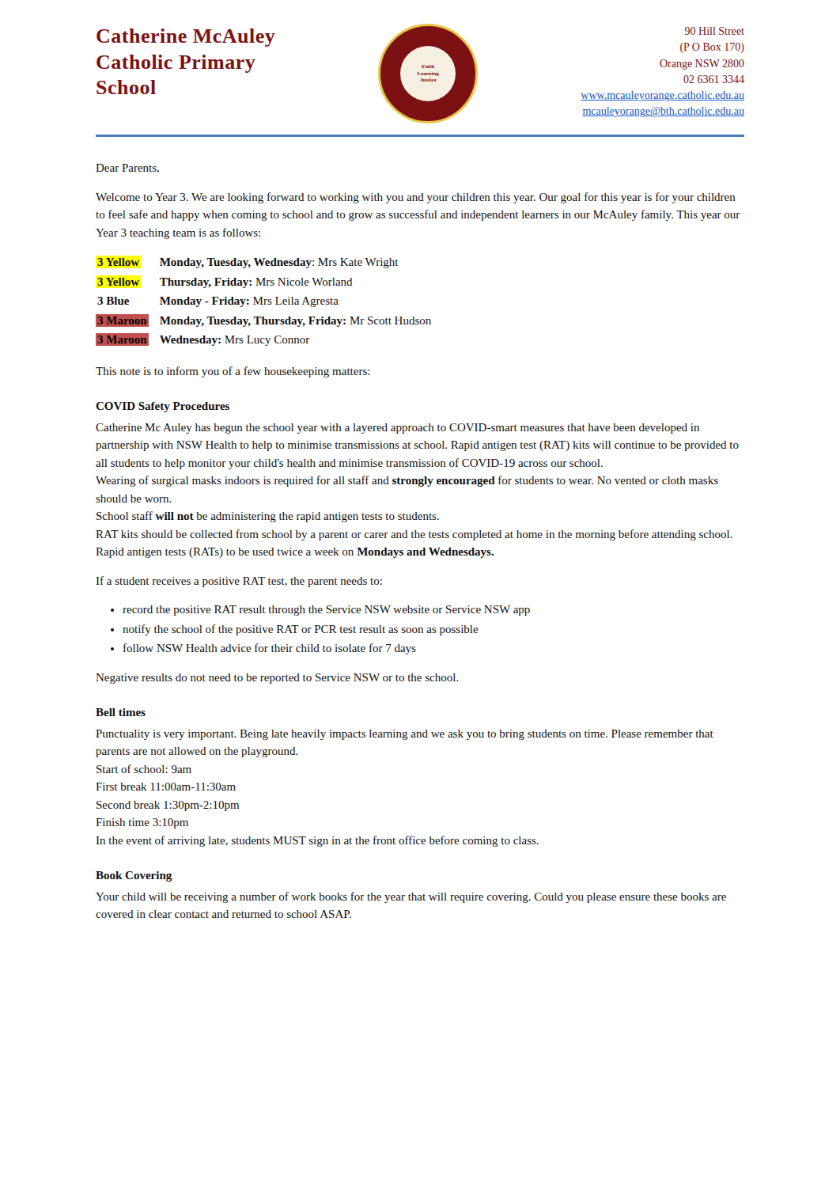Catherine McAuley
Catholic Primary
School
Faith
Learning
Justice
90 Hill Street
(P O Box 170)
Orange NSW 2800
02 6361 3344
www.mcauleyorange.catholic.edu.au
mcauleyorange@bth.catholic.edu.au
Dear Parents,
Welcome to Year 3. We are looking forward to working with you and your children this year. Our goal for this year is for your children to feel safe and happy when coming to school and to grow as successful and independent learners in our McAuley family. This year our Year 3 teaching team is as follows:
| 3 Yellow | Monday, Tuesday, Wednesday : Mrs Kate Wright |
| 3 Yellow | Thursday, Friday: Mrs Nicole Worland |
| 3 Blue | Monday - Friday: Mrs Leila Agresta |
| 3 Maroon | Monday, Tuesday, Thursday, Friday: Mr Scott Hudson |
| 3 Maroon | Wednesday: Mrs Lucy Connor |
This note is to inform you of a few housekeeping matters:
COVID Safety Procedures
Catherine Mc Auley has begun the school year with a layered approach to COVID-smart measures that have been developed in partnership with NSW Health to help to minimise transmissions at school. Rapid antigen test (RAT) kits will continue to be provided to all students to help monitor your child's health and minimise transmission of COVID-19 across our school.
Wearing of surgical masks indoors is required for all staff and strongly encouraged for students to wear. No vented or cloth masks should be worn.
School staff will not be administering the rapid antigen tests to students.
RAT kits should be collected from school by a parent or carer and the tests completed at home in the morning before attending school.
Rapid antigen tests (RATs) to be used twice a week on Mondays and Wednesdays.
If a student receives a positive RAT test, the parent needs to:
record the positive RAT result through the Service NSW website or Service NSW app
notify the school of the positive RAT or PCR test result as soon as possible
follow NSW Health advice for their child to isolate for 7 days
Negative results do not need to be reported to Service NSW or to the school.
Bell times
Punctuality is very important. Being late heavily impacts learning and we ask you to bring students on time. Please remember that parents are not allowed on the playground.
Start of school: 9am
First break 11:00am-11:30am
Second break 1:30pm-2:10pm
Finish time 3:10pm
In the event of arriving late, students MUST sign in at the front office before coming to class.
Book Covering
Your child will be receiving a number of work books for the year that will require covering. Could you please ensure these books are covered in clear contact and returned to school ASAP.